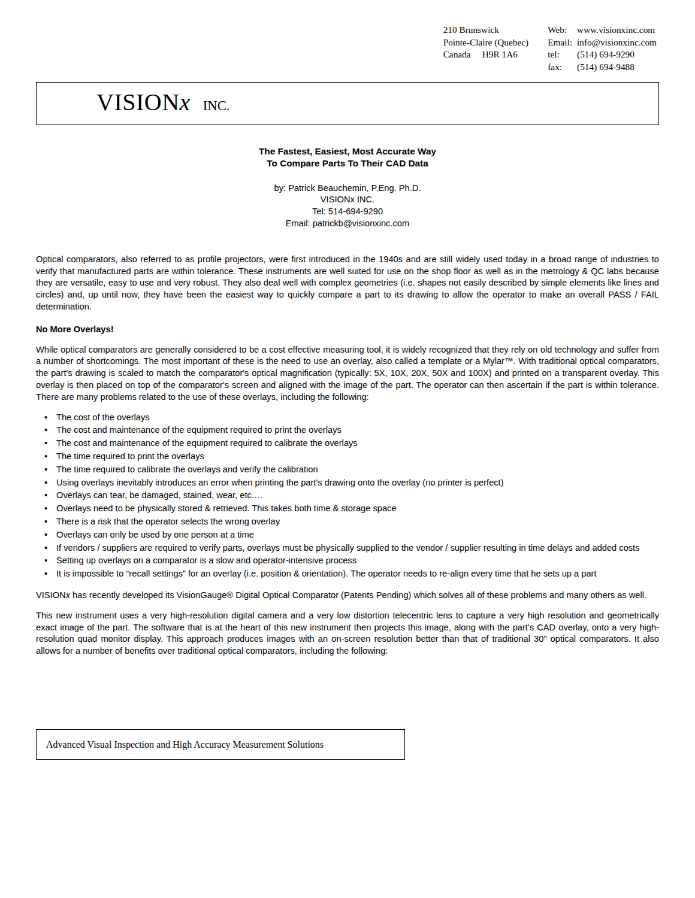| 210 Brunswick | Web: | www.visionxinc.com |
| Pointe-Claire (Quebec) | Email: | info@visionxinc.com |
| Canada H9R 1A6 | tel: | (514) 694-9290 |
| | fax: | (514) 694-9488 |
VISIONx INC.
The Fastest, Easiest, Most Accurate Way
To Compare Parts To Their CAD Data
by: Patrick Beauchemin, P.Eng. Ph.D.
VISIONx INC.
Tel: 514-694-9290
Email: patrickb@visionxinc.com
Optical comparators, also referred to as profile projectors, were first introduced in the 1940s and are still widely used today in a broad range of industries to verify that manufactured parts are within tolerance. These instruments are well suited for use on the shop floor as well as in the metrology & QC labs because they are versatile, easy to use and very robust. They also deal well with complex geometries (i.e. shapes not easily described by simple elements like lines and circles) and, up until now, they have been the easiest way to quickly compare a part to its drawing to allow the operator to make an overall PASS / FAIL determination.
No More Overlays!
While optical comparators are generally considered to be a cost effective measuring tool, it is widely recognized that they rely on old technology and suffer from a number of shortcomings. The most important of these is the need to use an overlay, also called a template or a Mylar™. With traditional optical comparators, the part's drawing is scaled to match the comparator's optical magnification (typically: 5X, 10X, 20X, 50X and 100X) and printed on a transparent overlay. This overlay is then placed on top of the comparator's screen and aligned with the image of the part. The operator can then ascertain if the part is within tolerance. There are many problems related to the use of these overlays, including the following:
The cost of the overlays
The cost and maintenance of the equipment required to print the overlays
The cost and maintenance of the equipment required to calibrate the overlays
The time required to print the overlays
The time required to calibrate the overlays and verify the calibration
Using overlays inevitably introduces an error when printing the part's drawing onto the overlay (no printer is perfect)
Overlays can tear, be damaged, stained, wear, etc.…
Overlays need to be physically stored & retrieved. This takes both time & storage space
There is a risk that the operator selects the wrong overlay
Overlays can only be used by one person at a time
If vendors / suppliers are required to verify parts, overlays must be physically supplied to the vendor / supplier resulting in time delays and added costs
Setting up overlays on a comparator is a slow and operator-intensive process
It is impossible to “recall settings” for an overlay (i.e. position & orientation). The operator needs to re-align every time that he sets up a part
VISIONx has recently developed its VisionGauge® Digital Optical Comparator (Patents Pending) which solves all of these problems and many others as well.
This new instrument uses a very high-resolution digital camera and a very low distortion telecentric lens to capture a very high resolution and geometrically exact image of the part. The software that is at the heart of this new instrument then projects this image, along with the part's CAD overlay, onto a very high-resolution quad monitor display. This approach produces images with an on-screen resolution better than that of traditional 30" optical comparators. It also allows for a number of benefits over traditional optical comparators, including the following:
Advanced Visual Inspection and High Accuracy Measurement Solutions